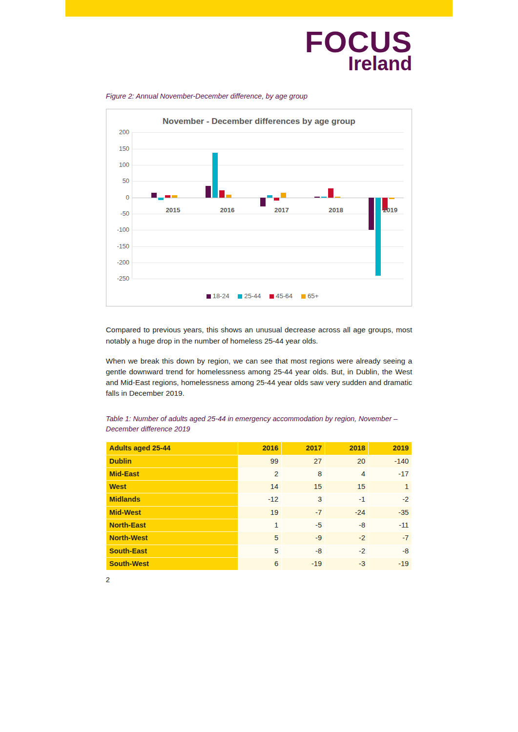FOCUS Ireland
Figure 2: Annual November-December difference, by age group
November - December differences by age group
200
150
100
50
0
-50
-100
-150
-200
-250
2015
2016
2017
2018
2019
18-24 25-44 45-64 65+
Compared to previous years, this shows an unusual decrease across all age groups, most notably a huge drop in the number of homeless 25-44 year olds.
When we break this down by region, we can see that most regions were already seeing a gentle downward trend for homelessness among 25-44 year olds. But, in Dublin, the West and Mid-East regions, homelessness among 25-44 year olds saw very sudden and dramatic falls in December 2019.
Table 1: Number of adults aged 25-44 in emergency accommodation by region, November – December difference 2019
| Adults aged 25-44 | 2016 | 2017 | 2018 | 2019 |
| --- | --- | --- | --- | --- |
| Dublin | 99 | 27 | 20 | -140 |
| Mid-East | 2 | 8 | 4 | -17 |
| West | 14 | 15 | 15 | 1 |
| Midlands | -12 | 3 | -1 | -2 |
| Mid-West | 19 | -7 | -24 | -35 |
| North-East | 1 | -5 | -8 | -11 |
| North-West | 5 | -9 | -2 | -7 |
| South-East | 5 | -8 | -2 | -8 |
| South-West | 6 | -19 | -3 | -19 |
2